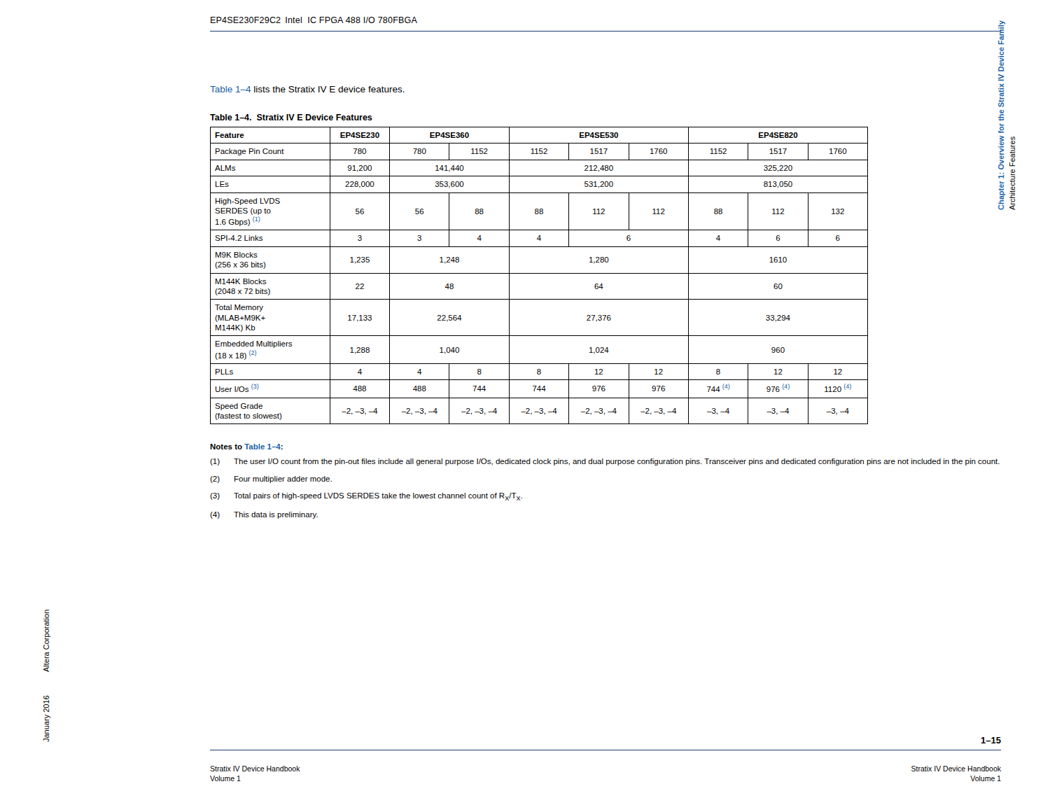EP4SE230F29C2 Intel IC FPGA 488 I/O 780FBGA
January 2016
Altera Corporation
Architecture Features
Chapter 1: Overview for the Stratix IV Device Family
Table 1–4 lists the Stratix IV E device features.
Table 1–4. Stratix IV E Device Features
| Feature | EP4SE230 | EP4SE360 | EP4SE530 | EP4SE820 |
| --- | --- | --- | --- | --- |
| Package Pin Count | 780 | 780 | 1152 | 1152 | 1517 | 1760 | 1152 | 1517 | 1760 |
| ALMs | 91,200 | 141,440 | 212,480 | 325,220 |
| LEs | 228,000 | 353,600 | 531,200 | 813,050 |
| High-Speed LVDS SERDES (up to 1.6 Gbps) (1) | 56 | 56 | 88 | 88 | 112 | 112 | 88 | 112 | 132 |
| SPI-4.2 Links | 3 | 3 | 4 | 4 | 6 | 4 | 6 | 6 |
| M9K Blocks (256 x 36 bits) | 1,235 | 1,248 | 1,280 | 1610 |
| M144K Blocks (2048 x 72 bits) | 22 | 48 | 64 | 60 |
| Total Memory (MLAB+M9K+ M144K) Kb | 17,133 | 22,564 | 27,376 | 33,294 |
| Embedded Multipliers (18 x 18) (2) | 1,288 | 1,040 | 1,024 | 960 |
| PLLs | 4 | 4 | 8 | 8 | 12 | 12 | 8 | 12 | 12 |
| User I/Os (3) | 488 | 488 | 744 | 744 | 976 | 976 | 744 (4) | 976 (4) | 1120 (4) |
| Speed Grade (fastest to slowest) | –2, –3, –4 | –2, –3, –4 | –2, –3, –4 | –2, –3, –4 | –2, –3, –4 | –2, –3, –4 | –3, –4 | –3, –4 | –3, –4 |
Notes to Table 1–4:
(1) The user I/O count from the pin-out files include all general purpose I/Os, dedicated clock pins, and dual purpose configuration pins. Transceiver pins and dedicated configuration pins are not included in the pin count.
(2) Four multiplier adder mode.
(3) Total pairs of high-speed LVDS SERDES take the lowest channel count of RX/TX.
(4) This data is preliminary.
1–15
Stratix IV Device Handbook
Volume 1
Stratix IV Device Handbook
Volume 1